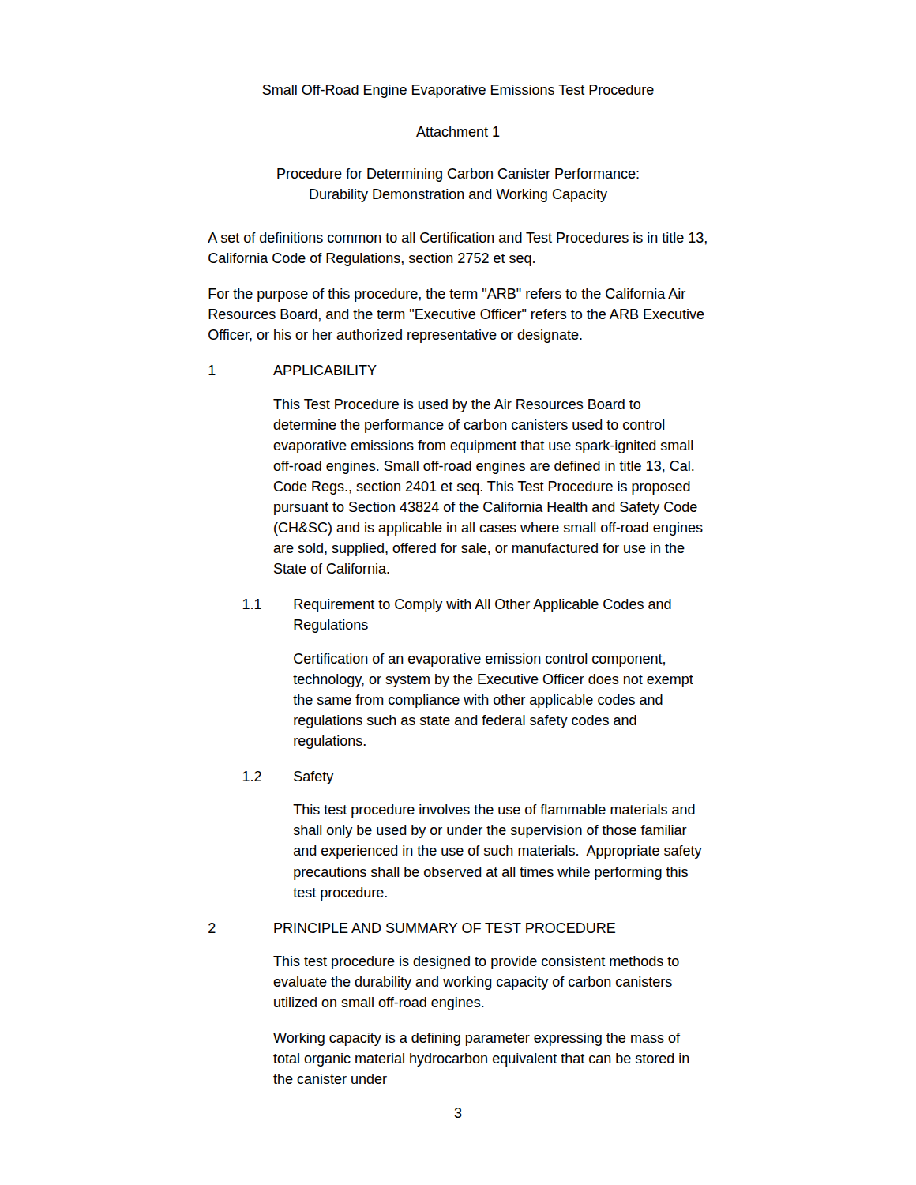Small Off-Road Engine Evaporative Emissions Test Procedure
Attachment 1
Procedure for Determining Carbon Canister Performance:
Durability Demonstration and Working Capacity
A set of definitions common to all Certification and Test Procedures is in title 13, California Code of Regulations, section 2752 et seq.
For the purpose of this procedure, the term "ARB" refers to the California Air Resources Board, and the term "Executive Officer" refers to the ARB Executive Officer, or his or her authorized representative or designate.
1
APPLICABILITY
This Test Procedure is used by the Air Resources Board to determine the performance of carbon canisters used to control evaporative emissions from equipment that use spark-ignited small off-road engines. Small off-road engines are defined in title 13, Cal. Code Regs., section 2401 et seq. This Test Procedure is proposed pursuant to Section 43824 of the California Health and Safety Code (CH&SC) and is applicable in all cases where small off-road engines are sold, supplied, offered for sale, or manufactured for use in the State of California.
1.1
Requirement to Comply with All Other Applicable Codes and Regulations
Certification of an evaporative emission control component, technology, or system by the Executive Officer does not exempt the same from compliance with other applicable codes and regulations such as state and federal safety codes and regulations.
1.2
Safety
This test procedure involves the use of flammable materials and shall only be used by or under the supervision of those familiar and experienced in the use of such materials. Appropriate safety precautions shall be observed at all times while performing this test procedure.
2
PRINCIPLE AND SUMMARY OF TEST PROCEDURE
This test procedure is designed to provide consistent methods to evaluate the durability and working capacity of carbon canisters utilized on small off-road engines.
Working capacity is a defining parameter expressing the mass of total organic material hydrocarbon equivalent that can be stored in the canister under
3